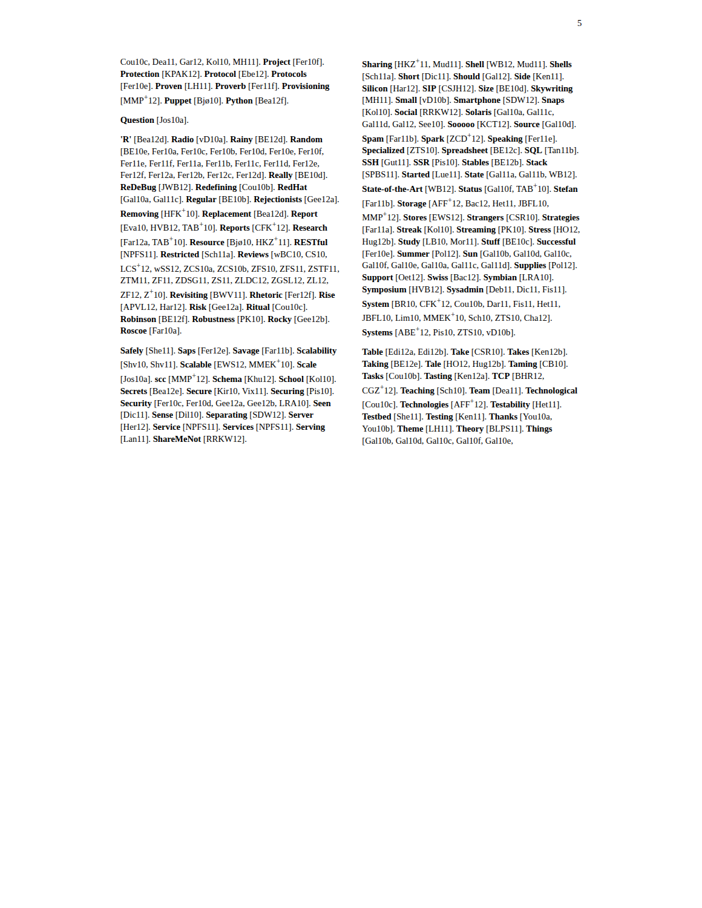5
Cou10c, Dea11, Gar12, Kol10, MH11]. Project [Fer10f]. Protection [KPAK12]. Protocol [Ebe12]. Protocols [Fer10e]. Proven [LH11]. Proverb [Fer11f]. Provisioning [MMP+12]. Puppet [Bjø10]. Python [Bea12f].
Question [Jos10a].
'R' [Bea12d]. Radio [vD10a]. Rainy [BE12d]. Random [BE10e, Fer10a, Fer10c, Fer10b, Fer10d, Fer10e, Fer10f, Fer11e, Fer11f, Fer11a, Fer11b, Fer11c, Fer11d, Fer12e, Fer12f, Fer12a, Fer12b, Fer12c, Fer12d]. Really [BE10d]. ReDeBug [JWB12]. Redefining [Cou10b]. RedHat [Gal10a, Gal11c]. Regular [BE10b]. Rejectionists [Gee12a]. Removing [HFK+10]. Replacement [Bea12d]. Report [Eva10, HVB12, TAB+10]. Reports [CFK+12]. Research [Far12a, TAB+10]. Resource [Bjø10, HKZ+11]. RESTful [NPFS11]. Restricted [Sch11a]. Reviews [wBC10, CS10, LCS+12, wSS12, ZCS10a, ZCS10b, ZFS10, ZFS11, ZSTF11, ZTM11, ZF11, ZDSG11, ZS11, ZLDC12, ZGSL12, ZL12, ZF12, Z+10]. Revisiting [BWV11]. Rhetoric [Fer12f]. Rise [APVL12, Har12]. Risk [Gee12a]. Ritual [Cou10c]. Robinson [BE12f]. Robustness [PK10]. Rocky [Gee12b]. Roscoe [Far10a].
Safely [She11]. Saps [Fer12e]. Savage [Far11b]. Scalability [Shv10, Shv11]. Scalable [EWS12, MMEK+10]. Scale [Jos10a]. scc [MMP+12]. Schema [Khu12]. School [Kol10]. Secrets [Bea12e]. Secure [Kir10, Vix11]. Securing [Pis10]. Security [Fer10c, Fer10d, Gee12a, Gee12b, LRA10]. Seen [Dic11]. Sense [Dil10]. Separating [SDW12]. Server [Her12]. Service [NPFS11]. Services [NPFS11]. Serving [Lan11]. ShareMeNot [RRKW12].
Sharing [HKZ+11, Mud11]. Shell [WB12, Mud11]. Shells [Sch11a]. Short [Dic11]. Should [Gal12]. Side [Ken11]. Silicon [Har12]. SIP [CSJH12]. Size [BE10d]. Skywriting [MH11]. Small [vD10b]. Smartphone [SDW12]. Snaps [Kol10]. Social [RRKW12]. Solaris [Gal10a, Gal11c, Gal11d, Gal12, See10]. Sooooo [KCT12]. Source [Gal10d]. Spam [Far11b]. Spark [ZCD+12]. Speaking [Fer11e]. Specialized [ZTS10]. Spreadsheet [BE12c]. SQL [Tan11b]. SSH [Gut11]. SSR [Pis10]. Stables [BE12b]. Stack [SPBS11]. Started [Lue11]. State [Gal11a, Gal11b, WB12]. State-of-the-Art [WB12]. Status [Gal10f, TAB+10]. Stefan [Far11b]. Storage [AFF+12, Bac12, Het11, JBFL10, MMP+12]. Stores [EWS12]. Strangers [CSR10]. Strategies [Far11a]. Streak [Kol10]. Streaming [PK10]. Stress [HO12, Hug12b]. Study [LB10, Mor11]. Stuff [BE10c]. Successful [Fer10e]. Summer [Pol12]. Sun [Gal10b, Gal10d, Gal10c, Gal10f, Gal10e, Gal10a, Gal11c, Gal11d]. Supplies [Pol12]. Support [Oet12]. Swiss [Bac12]. Symbian [LRA10]. Symposium [HVB12]. Sysadmin [Deb11, Dic11, Fis11]. System [BR10, CFK+12, Cou10b, Dar11, Fis11, Het11, JBFL10, Lim10, MMEK+10, Sch10, ZTS10, Cha12]. Systems [ABE+12, Pis10, ZTS10, vD10b].
Table [Edi12a, Edi12b]. Take [CSR10]. Takes [Ken12b]. Taking [BE12e]. Tale [HO12, Hug12b]. Taming [CB10]. Tasks [Cou10b]. Tasting [Ken12a]. TCP [BHR12, CGZ+12]. Teaching [Sch10]. Team [Dea11]. Technological [Cou10c]. Technologies [AFF+12]. Testability [Het11]. Testbed [She11]. Testing [Ken11]. Thanks [You10a, You10b]. Theme [LH11]. Theory [BLPS11]. Things [Gal10b, Gal10d, Gal10c, Gal10f, Gal10e,